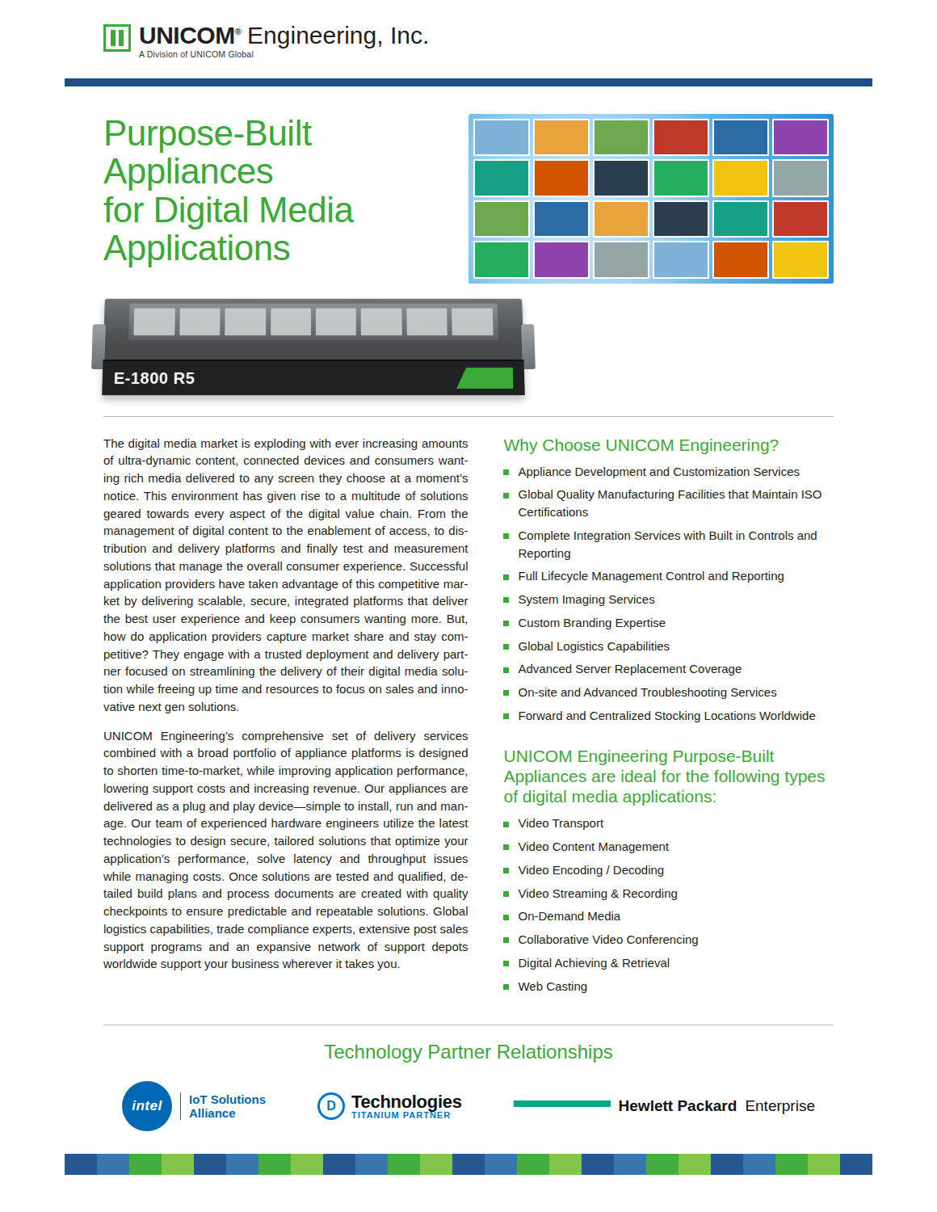UNICOM® Engineering, Inc.
A Division of UNICOM Global
Purpose-Built Appliances
for Digital Media Applications
E-1800 R5
The digital media market is exploding with ever increasing amounts of ultra-dynamic content, connected devices and consumers wanting rich media delivered to any screen they choose at a moment’s notice. This environment has given rise to a multitude of solutions geared towards every aspect of the digital value chain. From the management of digital content to the enablement of access, to distribution and delivery platforms and finally test and measurement solutions that manage the overall consumer experience. Successful application providers have taken advantage of this competitive market by delivering scalable, secure, integrated platforms that deliver the best user experience and keep consumers wanting more. But, how do application providers capture market share and stay competitive? They engage with a trusted deployment and delivery partner focused on streamlining the delivery of their digital media solution while freeing up time and resources to focus on sales and innovative next gen solutions.
UNICOM Engineering’s comprehensive set of delivery services combined with a broad portfolio of appliance platforms is designed to shorten time-to-market, while improving application performance, lowering support costs and increasing revenue. Our appliances are delivered as a plug and play device—simple to install, run and manage. Our team of experienced hardware engineers utilize the latest technologies to design secure, tailored solutions that optimize your application’s performance, solve latency and throughput issues while managing costs. Once solutions are tested and qualified, detailed build plans and process documents are created with quality checkpoints to ensure predictable and repeatable solutions. Global logistics capabilities, trade compliance experts, extensive post sales support programs and an expansive network of support depots worldwide support your business wherever it takes you.
Why Choose UNICOM Engineering?
Appliance Development and Customization Services
Global Quality Manufacturing Facilities that Maintain ISO Certifications
Complete Integration Services with Built in Controls and Reporting
Full Lifecycle Management Control and Reporting
System Imaging Services
Custom Branding Expertise
Global Logistics Capabilities
Advanced Server Replacement Coverage
On-site and Advanced Troubleshooting Services
Forward and Centralized Stocking Locations Worldwide
UNICOM Engineering Purpose-Built Appliances are ideal for the following types of digital media applications:
Video Transport
Video Content Management
Video Encoding / Decoding
Video Streaming & Recording
On-Demand Media
Collaborative Video Conferencing
Digital Achieving & Retrieval
Web Casting
Technology Partner Relationships
intel
IoT Solutions
Alliance
D
Technologies
TITANIUM PARTNER
Hewlett Packard
Enterprise